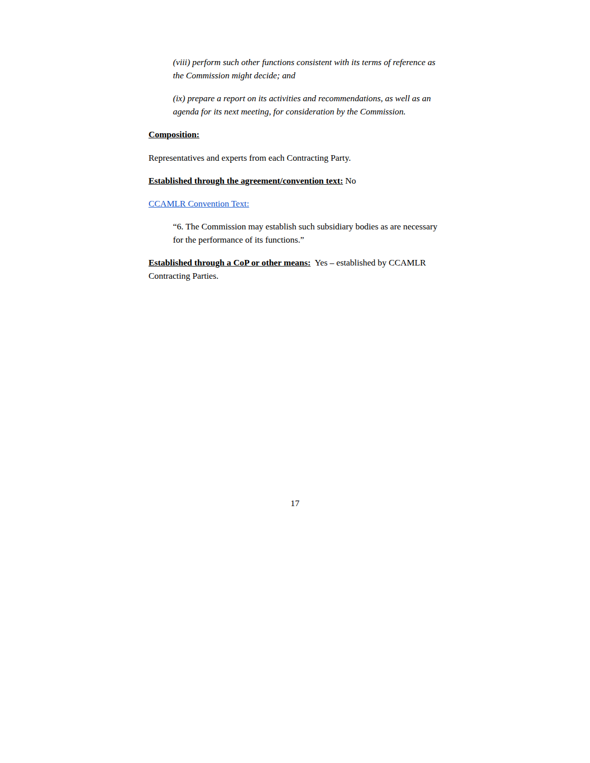(viii) perform such other functions consistent with its terms of reference as the Commission might decide; and
(ix) prepare a report on its activities and recommendations, as well as an agenda for its next meeting, for consideration by the Commission.
Composition:
Representatives and experts from each Contracting Party.
Established through the agreement/convention text: No
CCAMLR Convention Text:
“6. The Commission may establish such subsidiary bodies as are necessary for the performance of its functions.”
Established through a CoP or other means: Yes – established by CCAMLR Contracting Parties.
17